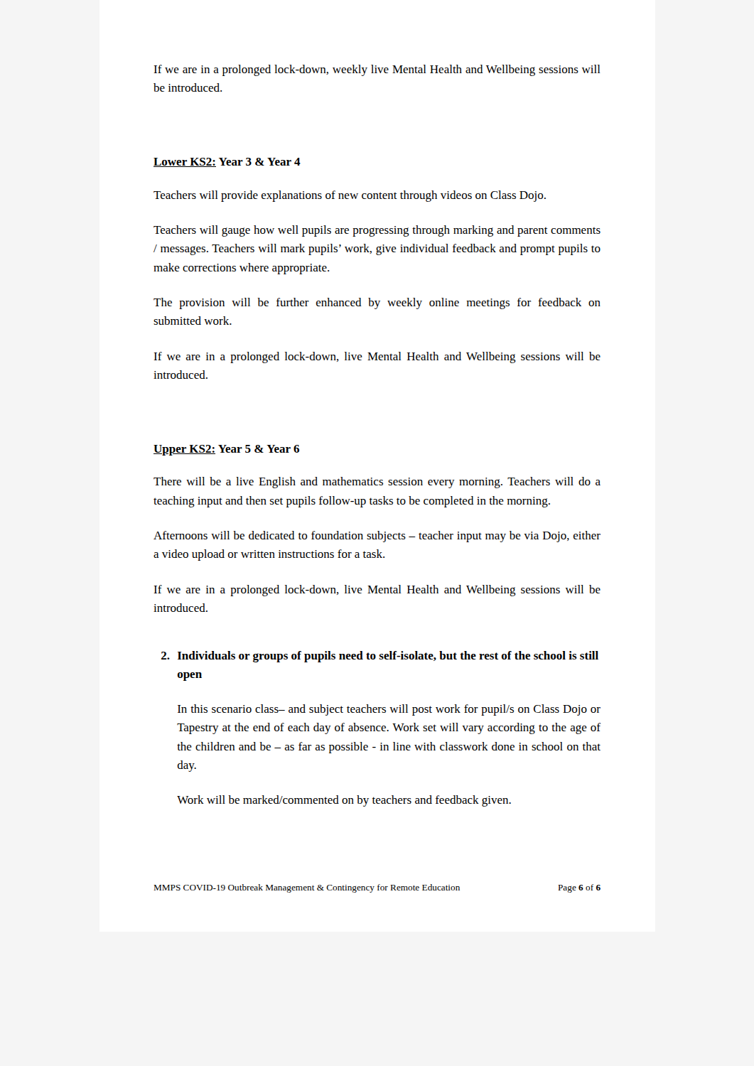If we are in a prolonged lock-down, weekly live Mental Health and Wellbeing sessions will be introduced.
Lower KS2: Year 3 & Year 4
Teachers will provide explanations of new content through videos on Class Dojo.
Teachers will gauge how well pupils are progressing through marking and parent comments / messages. Teachers will mark pupils’ work, give individual feedback and prompt pupils to make corrections where appropriate.
The provision will be further enhanced by weekly online meetings for feedback on submitted work.
If we are in a prolonged lock-down, live Mental Health and Wellbeing sessions will be introduced.
Upper KS2: Year 5 & Year 6
There will be a live English and mathematics session every morning. Teachers will do a teaching input and then set pupils follow-up tasks to be completed in the morning.
Afternoons will be dedicated to foundation subjects – teacher input may be via Dojo, either a video upload or written instructions for a task.
If we are in a prolonged lock-down, live Mental Health and Wellbeing sessions will be introduced.
Individuals or groups of pupils need to self-isolate, but the rest of the school is still open
In this scenario class– and subject teachers will post work for pupil/s on Class Dojo or Tapestry at the end of each day of absence. Work set will vary according to the age of the children and be – as far as possible - in line with classwork done in school on that day.
Work will be marked/commented on by teachers and feedback given.
MMPS COVID-19 Outbreak Management & Contingency for Remote Education Page 6 of 6